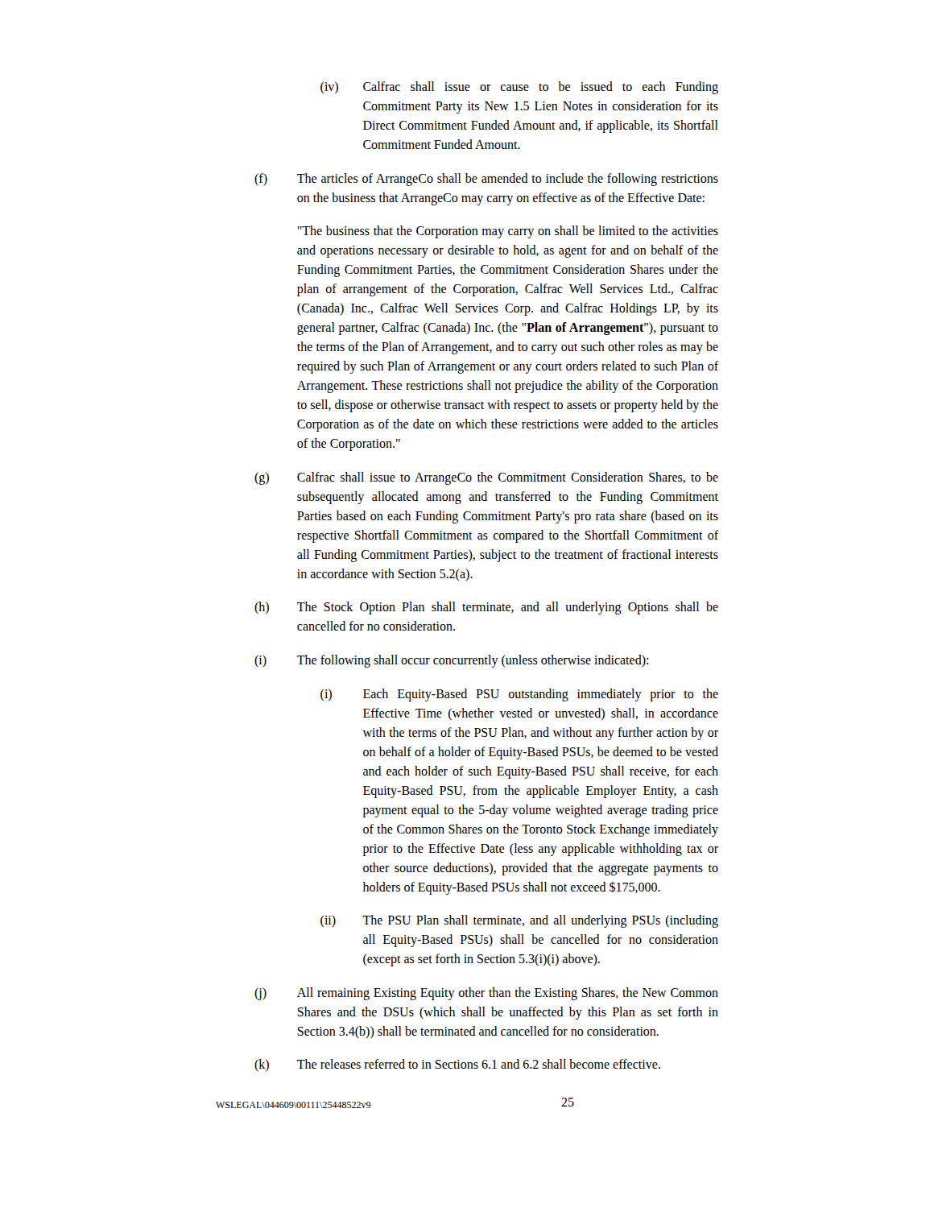(iv)
Calfrac shall issue or cause to be issued to each Funding Commitment Party its New 1.5 Lien Notes in consideration for its Direct Commitment Funded Amount and, if applicable, its Shortfall Commitment Funded Amount.
(f)
The articles of ArrangeCo shall be amended to include the following restrictions on the business that ArrangeCo may carry on effective as of the Effective Date:
"The business that the Corporation may carry on shall be limited to the activities and operations necessary or desirable to hold, as agent for and on behalf of the Funding Commitment Parties, the Commitment Consideration Shares under the plan of arrangement of the Corporation, Calfrac Well Services Ltd., Calfrac (Canada) Inc., Calfrac Well Services Corp. and Calfrac Holdings LP, by its general partner, Calfrac (Canada) Inc. (the "Plan of Arrangement"), pursuant to the terms of the Plan of Arrangement, and to carry out such other roles as may be required by such Plan of Arrangement or any court orders related to such Plan of Arrangement. These restrictions shall not prejudice the ability of the Corporation to sell, dispose or otherwise transact with respect to assets or property held by the Corporation as of the date on which these restrictions were added to the articles of the Corporation."
(g)
Calfrac shall issue to ArrangeCo the Commitment Consideration Shares, to be subsequently allocated among and transferred to the Funding Commitment Parties based on each Funding Commitment Party's pro rata share (based on its respective Shortfall Commitment as compared to the Shortfall Commitment of all Funding Commitment Parties), subject to the treatment of fractional interests in accordance with Section 5.2(a).
(h)
The Stock Option Plan shall terminate, and all underlying Options shall be cancelled for no consideration.
(i)
The following shall occur concurrently (unless otherwise indicated):
(i)
Each Equity-Based PSU outstanding immediately prior to the Effective Time (whether vested or unvested) shall, in accordance with the terms of the PSU Plan, and without any further action by or on behalf of a holder of Equity-Based PSUs, be deemed to be vested and each holder of such Equity-Based PSU shall receive, for each Equity-Based PSU, from the applicable Employer Entity, a cash payment equal to the 5-day volume weighted average trading price of the Common Shares on the Toronto Stock Exchange immediately prior to the Effective Date (less any applicable withholding tax or other source deductions), provided that the aggregate payments to holders of Equity-Based PSUs shall not exceed $175,000.
(ii)
The PSU Plan shall terminate, and all underlying PSUs (including all Equity-Based PSUs) shall be cancelled for no consideration (except as set forth in Section 5.3(i)(i) above).
(j)
All remaining Existing Equity other than the Existing Shares, the New Common Shares and the DSUs (which shall be unaffected by this Plan as set forth in Section 3.4(b)) shall be terminated and cancelled for no consideration.
(k)
The releases referred to in Sections 6.1 and 6.2 shall become effective.
WSLEGAL\044609\00111\25448522v9
25